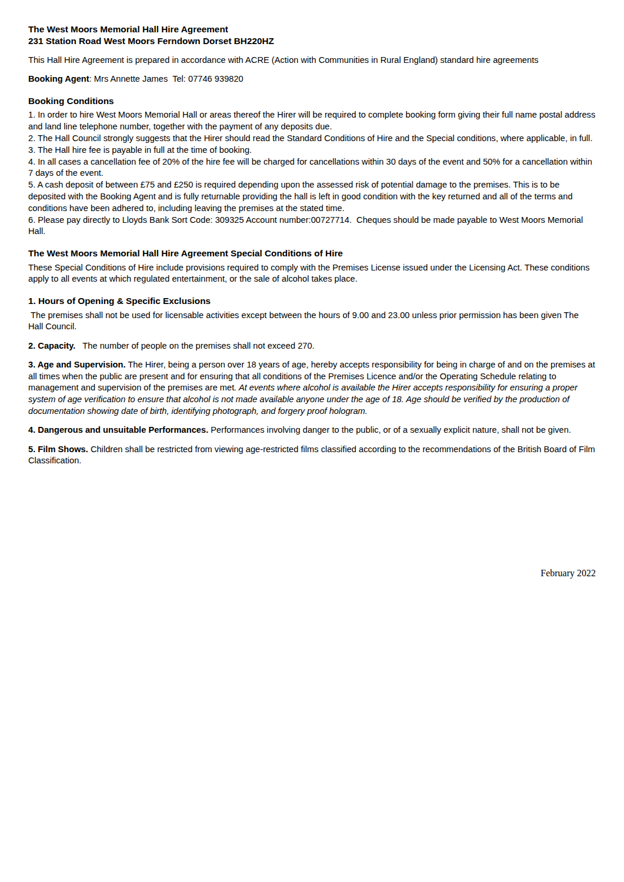The West Moors Memorial Hall Hire Agreement
231 Station Road West Moors Ferndown Dorset BH220HZ
This Hall Hire Agreement is prepared in accordance with ACRE (Action with Communities in Rural England) standard hire agreements
Booking Agent: Mrs Annette James Tel: 07746 939820
Booking Conditions
1. In order to hire West Moors Memorial Hall or areas thereof the Hirer will be required to complete booking form giving their full name postal address and land line telephone number, together with the payment of any deposits due.
2. The Hall Council strongly suggests that the Hirer should read the Standard Conditions of Hire and the Special conditions, where applicable, in full.
3. The Hall hire fee is payable in full at the time of booking.
4. In all cases a cancellation fee of 20% of the hire fee will be charged for cancellations within 30 days of the event and 50% for a cancellation within 7 days of the event.
5. A cash deposit of between £75 and £250 is required depending upon the assessed risk of potential damage to the premises. This is to be deposited with the Booking Agent and is fully returnable providing the hall is left in good condition with the key returned and all of the terms and conditions have been adhered to, including leaving the premises at the stated time.
6. Please pay directly to Lloyds Bank Sort Code: 309325 Account number:00727714. Cheques should be made payable to West Moors Memorial Hall.
The West Moors Memorial Hall Hire Agreement Special Conditions of Hire
These Special Conditions of Hire include provisions required to comply with the Premises License issued under the Licensing Act. These conditions apply to all events at which regulated entertainment, or the sale of alcohol takes place.
1. Hours of Opening & Specific Exclusions
The premises shall not be used for licensable activities except between the hours of 9.00 and 23.00 unless prior permission has been given The Hall Council.
2. Capacity. The number of people on the premises shall not exceed 270.
3. Age and Supervision. The Hirer, being a person over 18 years of age, hereby accepts responsibility for being in charge of and on the premises at all times when the public are present and for ensuring that all conditions of the Premises Licence and/or the Operating Schedule relating to management and supervision of the premises are met. At events where alcohol is available the Hirer accepts responsibility for ensuring a proper system of age verification to ensure that alcohol is not made available anyone under the age of 18. Age should be verified by the production of documentation showing date of birth, identifying photograph, and forgery proof hologram.
4. Dangerous and unsuitable Performances. Performances involving danger to the public, or of a sexually explicit nature, shall not be given.
5. Film Shows. Children shall be restricted from viewing age-restricted films classified according to the recommendations of the British Board of Film Classification.
February 2022